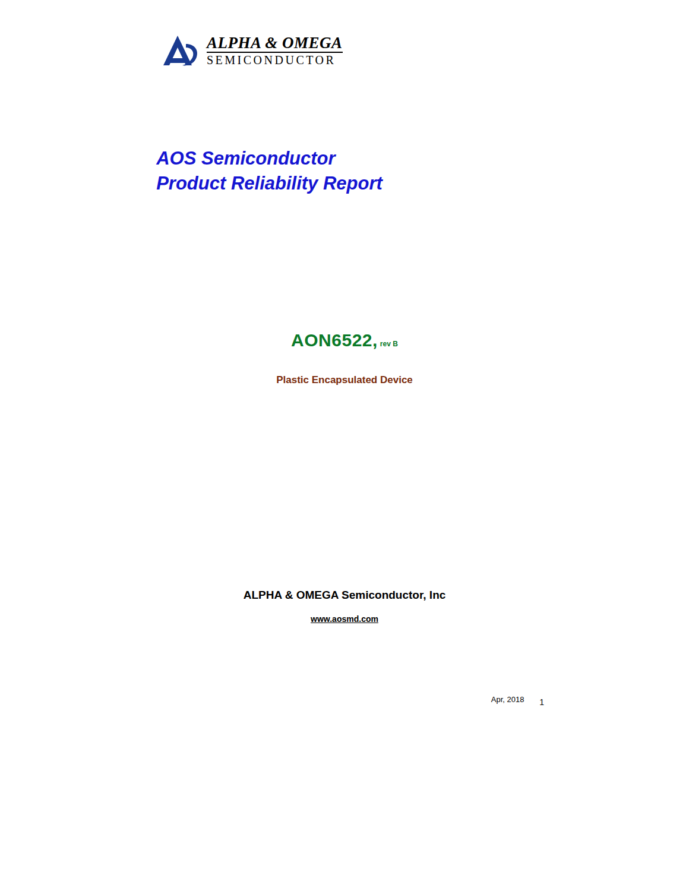| | ALPHA & OMEGA SEMICONDUCTOR |
AOS Semiconductor
Product Reliability Report
AON6522, rev B
Plastic Encapsulated Device
ALPHA & OMEGA Semiconductor, Inc
www.aosmd.com
Apr, 2018
1